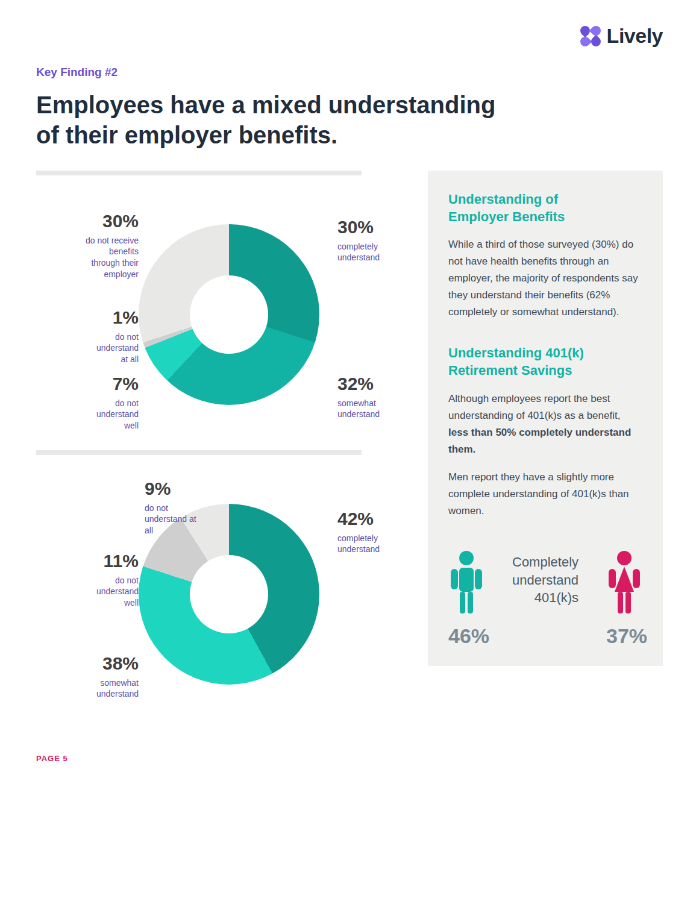Lively
Key Finding #2
Employees have a mixed understanding of their employer benefits.
30% completely
understand
32% somewhat
understand
7% do not
understand
well
1% do not
understand
at all
30% do not receive
benefits
through their
employer
42% completely
understand
38% somewhat
understand
11% do not
understand
well
9% do not
understand at
all
Understanding of
Employer Benefits
While a third of those surveyed (30%) do not have health benefits through an employer, the majority of respondents say they understand their benefits (62% completely or somewhat understand).
Understanding 401(k)
Retirement Savings
Although employees report the best understanding of 401(k)s as a benefit, less than 50% completely understand them.
Men report they have a slightly more complete understanding of 401(k)s than women.
46%
Completely
understand
401(k)s
37%
PAGE 5